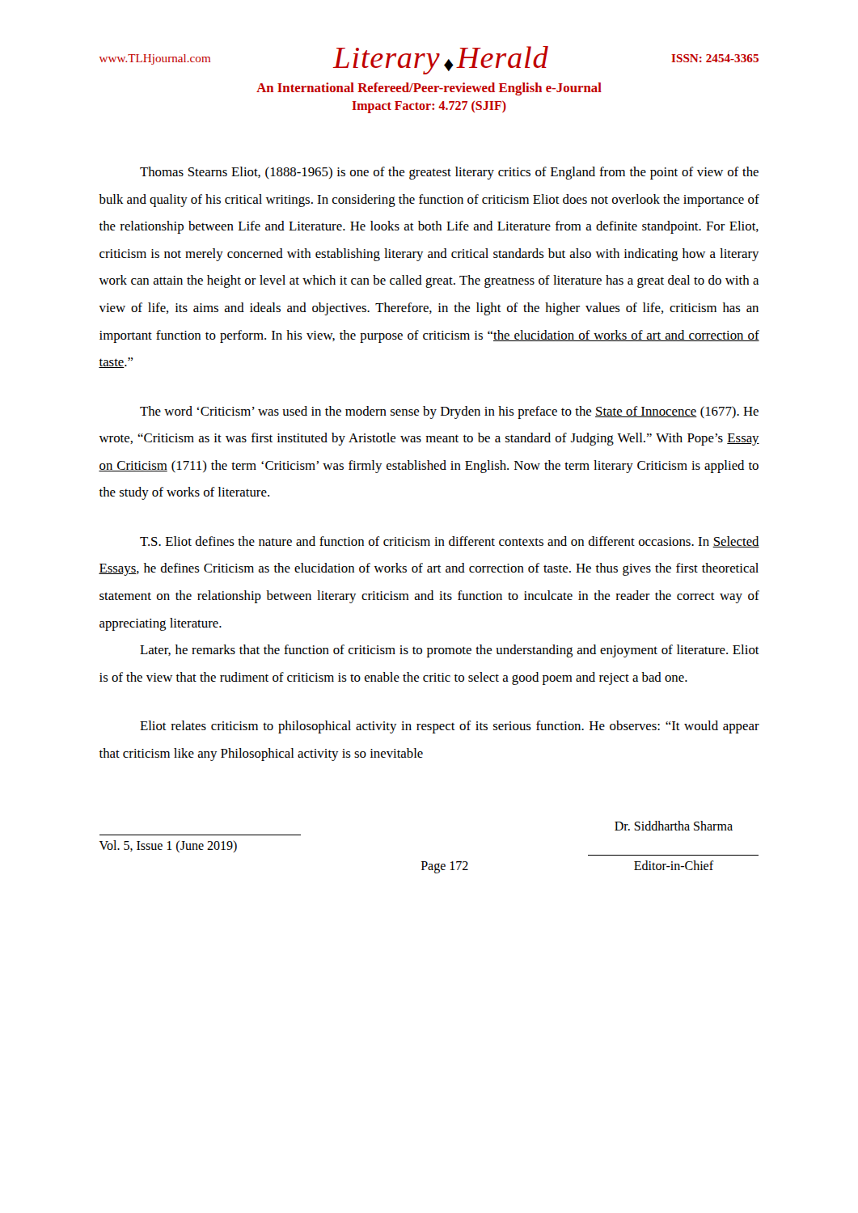www.TLHjournal.com
Literary♦Herald
ISSN: 2454-3365
An International Refereed/Peer-reviewed English e-Journal
Impact Factor: 4.727 (SJIF)
Thomas Stearns Eliot, (1888-1965) is one of the greatest literary critics of England from the point of view of the bulk and quality of his critical writings. In considering the function of criticism Eliot does not overlook the importance of the relationship between Life and Literature. He looks at both Life and Literature from a definite standpoint. For Eliot, criticism is not merely concerned with establishing literary and critical standards but also with indicating how a literary work can attain the height or level at which it can be called great. The greatness of literature has a great deal to do with a view of life, its aims and ideals and objectives. Therefore, in the light of the higher values of life, criticism has an important function to perform. In his view, the purpose of criticism is “the elucidation of works of art and correction of taste.”
The word ‘Criticism’ was used in the modern sense by Dryden in his preface to the State of Innocence (1677). He wrote, “Criticism as it was first instituted by Aristotle was meant to be a standard of Judging Well.” With Pope’s Essay on Criticism (1711) the term ‘Criticism’ was firmly established in English. Now the term literary Criticism is applied to the study of works of literature.
T.S. Eliot defines the nature and function of criticism in different contexts and on different occasions. In Selected Essays, he defines Criticism as the elucidation of works of art and correction of taste. He thus gives the first theoretical statement on the relationship between literary criticism and its function to inculcate in the reader the correct way of appreciating literature.
Later, he remarks that the function of criticism is to promote the understanding and enjoyment of literature. Eliot is of the view that the rudiment of criticism is to enable the critic to select a good poem and reject a bad one.
Eliot relates criticism to philosophical activity in respect of its serious function. He observes: “It would appear that criticism like any Philosophical activity is so inevitable
Vol. 5, Issue 1 (June 2019)
Page 172
Dr. Siddhartha Sharma
Editor-in-Chief